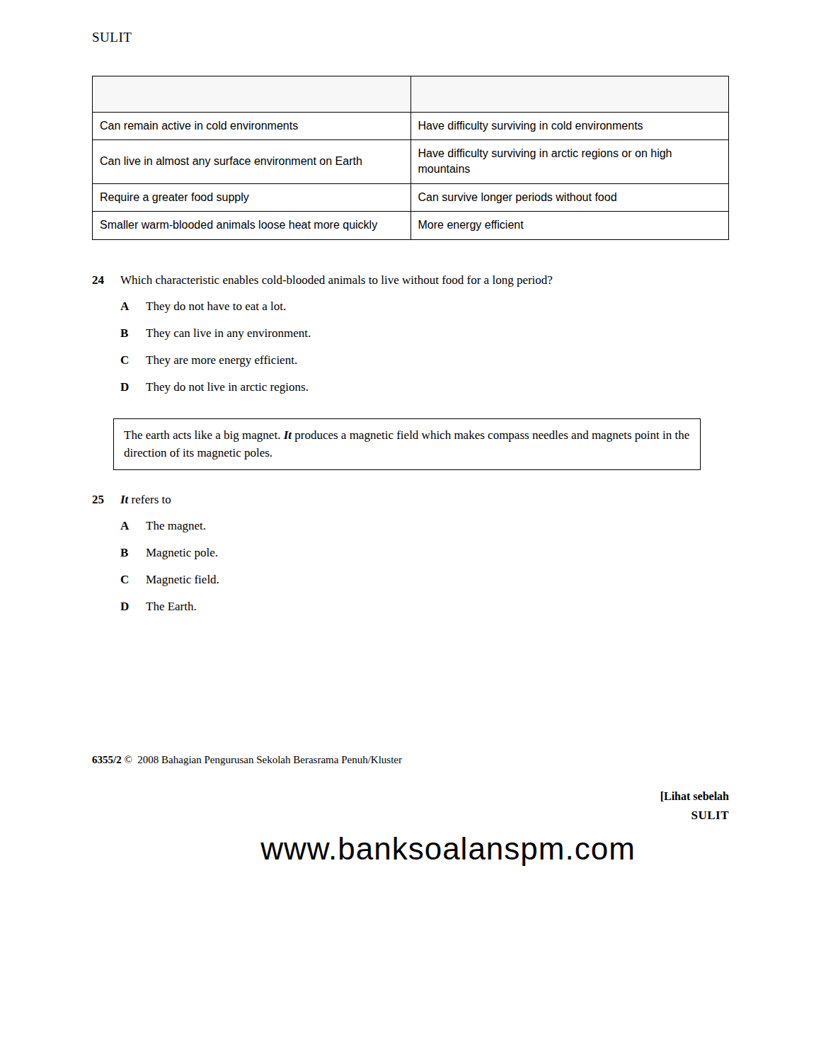SULIT
| Can remain active in cold environments | Have difficulty surviving in cold environments |
| Can live in almost any surface environment on Earth | Have difficulty surviving in arctic regions or on high mountains |
| Require a greater food supply | Can survive longer periods without food |
| Smaller warm-blooded animals loose heat more quickly | More energy efficient |
24
Which characteristic enables cold-blooded animals to live without food for a long period?
AThey do not have to eat a lot.
BThey can live in any environment.
CThey are more energy efficient.
DThey do not live in arctic regions.
The earth acts like a big magnet. It produces a magnetic field which makes compass needles and magnets point in the direction of its magnetic poles.
25
It refers to
AThe magnet.
BMagnetic pole.
CMagnetic field.
DThe Earth.
6355/2 © 2008 Bahagian Pengurusan Sekolah Berasrama Penuh/Kluster
[Lihat sebelah
SULIT
www.banksoalanspm.com